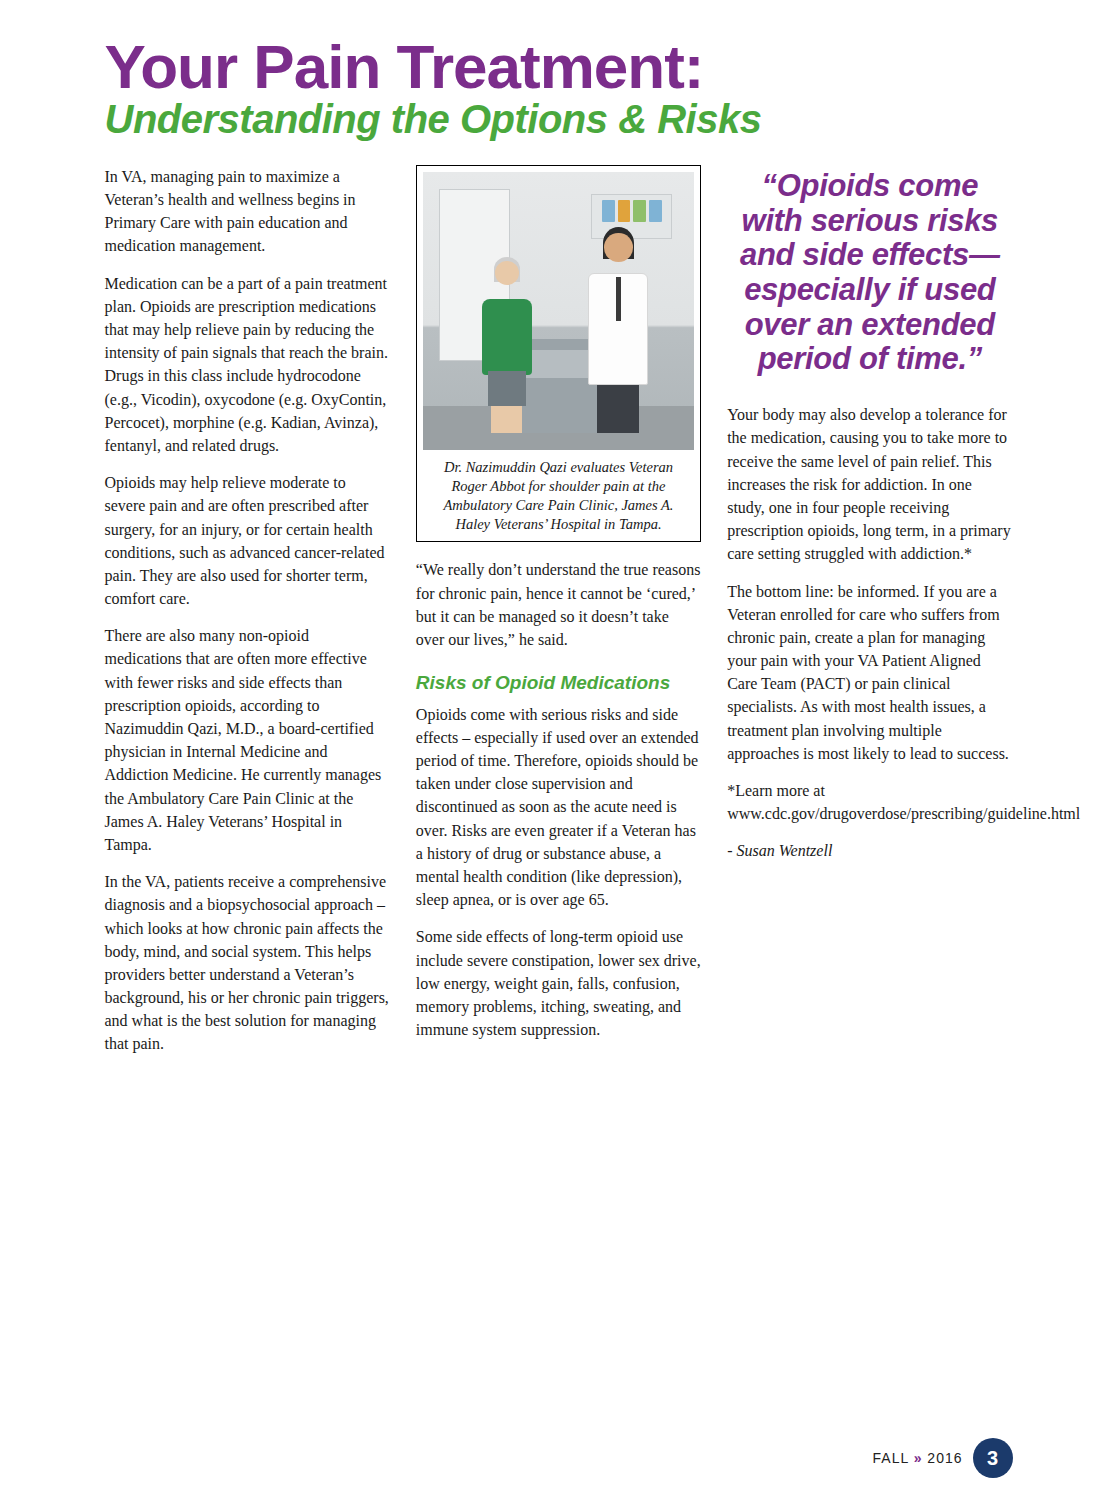Your Pain Treatment:
Understanding the Options & Risks
In VA, managing pain to maximize a Veteran’s health and wellness begins in Primary Care with pain education and medication management.
Medication can be a part of a pain treatment plan. Opioids are prescription medications that may help relieve pain by reducing the intensity of pain signals that reach the brain. Drugs in this class include hydrocodone (e.g., Vicodin), oxycodone (e.g. OxyContin, Percocet), morphine (e.g. Kadian, Avinza), fentanyl, and related drugs.
Opioids may help relieve moderate to severe pain and are often prescribed after surgery, for an injury, or for certain health conditions, such as advanced cancer-related pain. They are also used for shorter term, comfort care.
There are also many non-opioid medications that are often more effective with fewer risks and side effects than prescription opioids, according to Nazimuddin Qazi, M.D., a board-certified physician in Internal Medicine and Addiction Medicine. He currently manages the Ambulatory Care Pain Clinic at the James A. Haley Veterans’ Hospital in Tampa.
In the VA, patients receive a comprehensive diagnosis and a biopsychosocial approach – which looks at how chronic pain affects the body, mind, and social system. This helps providers better understand a Veteran’s background, his or her chronic pain triggers, and what is the best solution for managing that pain.
Dr. Nazimuddin Qazi evaluates Veteran Roger Abbot for shoulder pain at the Ambulatory Care Pain Clinic, James A. Haley Veterans’ Hospital in Tampa.
“We really don’t understand the true reasons for chronic pain, hence it cannot be ‘cured,’ but it can be managed so it doesn’t take over our lives,” he said.
Risks of Opioid Medications
Opioids come with serious risks and side effects – especially if used over an extended period of time. Therefore, opioids should be taken under close supervision and discontinued as soon as the acute need is over. Risks are even greater if a Veteran has a history of drug or substance abuse, a mental health condition (like depression), sleep apnea, or is over age 65.
Some side effects of long-term opioid use include severe constipation, lower sex drive, low energy, weight gain, falls, confusion, memory problems, itching, sweating, and immune system suppression.
“Opioids come with serious risks and side effects—especially if used over an extended period of time.”
Your body may also develop a tolerance for the medication, causing you to take more to receive the same level of pain relief. This increases the risk for addiction. In one study, one in four people receiving prescription opioids, long term, in a primary care setting struggled with addiction.*
The bottom line: be informed. If you are a Veteran enrolled for care who suffers from chronic pain, create a plan for managing your pain with your VA Patient Aligned Care Team (PACT) or pain clinical specialists. As with most health issues, a treatment plan involving multiple approaches is most likely to lead to success.
*Learn more at www.cdc.gov/drugoverdose/prescribing/guideline.html
- Susan Wentzell
FALL » 2016
3